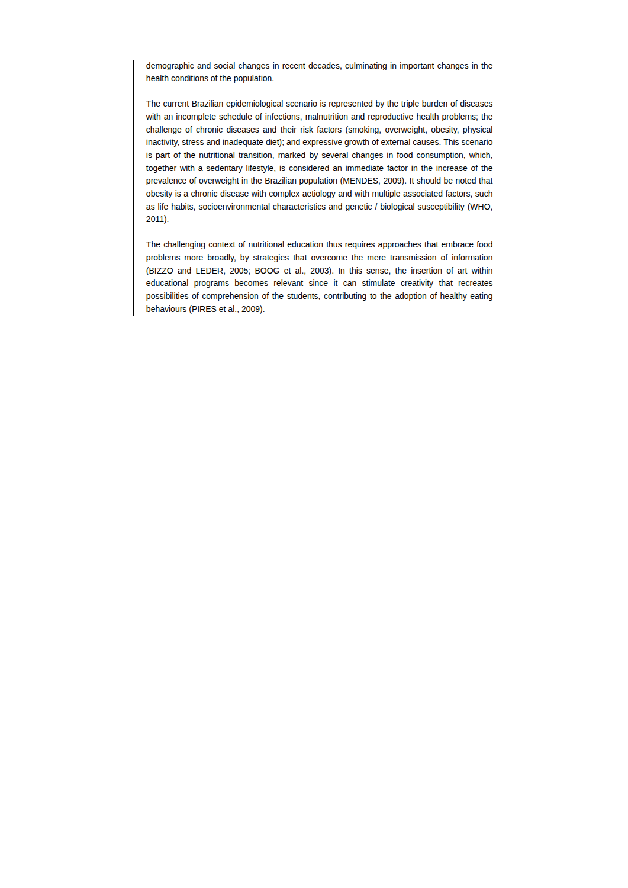demographic and social changes in recent decades, culminating in important changes in the health conditions of the population.
The current Brazilian epidemiological scenario is represented by the triple burden of diseases with an incomplete schedule of infections, malnutrition and reproductive health problems; the challenge of chronic diseases and their risk factors (smoking, overweight, obesity, physical inactivity, stress and inadequate diet); and expressive growth of external causes. This scenario is part of the nutritional transition, marked by several changes in food consumption, which, together with a sedentary lifestyle, is considered an immediate factor in the increase of the prevalence of overweight in the Brazilian population (MENDES, 2009). It should be noted that obesity is a chronic disease with complex aetiology and with multiple associated factors, such as life habits, socioenvironmental characteristics and genetic / biological susceptibility (WHO, 2011).
The challenging context of nutritional education thus requires approaches that embrace food problems more broadly, by strategies that overcome the mere transmission of information (BIZZO and LEDER, 2005; BOOG et al., 2003). In this sense, the insertion of art within educational programs becomes relevant since it can stimulate creativity that recreates possibilities of comprehension of the students, contributing to the adoption of healthy eating behaviours (PIRES et al., 2009).